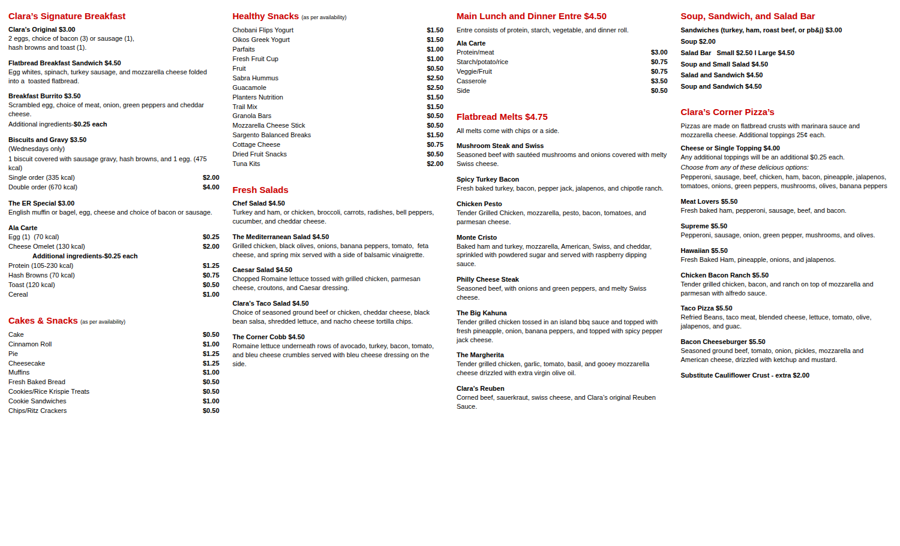Clara’s Signature Breakfast
Clara’s Original $3.00
2 eggs, choice of bacon (3) or sausage (1),
hash browns and toast (1).
Flatbread Breakfast Sandwich $4.50
Egg whites, spinach, turkey sausage, and mozzarella cheese folded into a toasted flatbread.
Breakfast Burrito $3.50
Scrambled egg, choice of meat, onion, green peppers and cheddar cheese.
Additional ingredients-$0.25 each
Biscuits and Gravy $3.50
(Wednesdays only)
1 biscuit covered with sausage gravy, hash browns, and 1 egg. (475 kcal)
| Single order (335 kcal) | $2.00 |
| Double order (670 kcal) | $4.00 |
The ER Special $3.00
English muffin or bagel, egg, cheese and choice of bacon or sausage.
Ala Carte
| Egg (1) (70 kcal) | $0.25 |
| Cheese Omelet (130 kcal) | $2.00 |
| Additional ingredients-$0.25 each |
| Protein (105-230 kcal) | $1.25 |
| Hash Browns (70 kcal) | $0.75 |
| Toast (120 kcal) | $0.50 |
| Cereal | $1.00 |
Cakes & Snacks (as per availability)
| Cake | $0.50 |
| Cinnamon Roll | $1.00 |
| Pie | $1.25 |
| Cheesecake | $1.25 |
| Muffins | $1.00 |
| Fresh Baked Bread | $0.50 |
| Cookies/Rice Krispie Treats | $0.50 |
| Cookie Sandwiches | $1.00 |
| Chips/Ritz Crackers | $0.50 |
Healthy Snacks (as per availability)
| Chobani Flips Yogurt | $1.50 |
| Oikos Greek Yogurt | $1.50 |
| Parfaits | $1.00 |
| Fresh Fruit Cup | $1.00 |
| Fruit | $0.50 |
| Sabra Hummus | $2.50 |
| Guacamole | $2.50 |
| Planters Nutrition | $1.50 |
| Trail Mix | $1.50 |
| Granola Bars | $0.50 |
| Mozzarella Cheese Stick | $0.50 |
| Sargento Balanced Breaks | $1.50 |
| Cottage Cheese | $0.75 |
| Dried Fruit Snacks | $0.50 |
| Tuna Kits | $2.00 |
Fresh Salads
Chef Salad $4.50
Turkey and ham, or chicken, broccoli, carrots, radishes, bell peppers, cucumber, and cheddar cheese.
The Mediterranean Salad $4.50
Grilled chicken, black olives, onions, banana peppers, tomato, feta cheese, and spring mix served with a side of balsamic vinaigrette.
Caesar Salad $4.50
Chopped Romaine lettuce tossed with grilled chicken, parmesan cheese, croutons, and Caesar dressing.
Clara’s Taco Salad $4.50
Choice of seasoned ground beef or chicken, cheddar cheese, black bean salsa, shredded lettuce, and nacho cheese tortilla chips.
The Corner Cobb $4.50
Romaine lettuce underneath rows of avocado, turkey, bacon, tomato, and bleu cheese crumbles served with bleu cheese dressing on the side.
Main Lunch and Dinner Entre $4.50
Entre consists of protein, starch, vegetable, and dinner roll.
Ala Carte
| Protein/meat | $3.00 |
| Starch/potato/rice | $0.75 |
| Veggie/Fruit | $0.75 |
| Casserole | $3.50 |
| Side | $0.50 |
Flatbread Melts $4.75
All melts come with chips or a side.
Mushroom Steak and Swiss
Seasoned beef with sautéed mushrooms and onions covered with melty Swiss cheese.
Spicy Turkey Bacon
Fresh baked turkey, bacon, pepper jack, jalapenos, and chipotle ranch.
Chicken Pesto
Tender Grilled Chicken, mozzarella, pesto, bacon, tomatoes, and parmesan cheese.
Monte Cristo
Baked ham and turkey, mozzarella, American, Swiss, and cheddar, sprinkled with powdered sugar and served with raspberry dipping sauce.
Philly Cheese Steak
Seasoned beef, with onions and green peppers, and melty Swiss cheese.
The Big Kahuna
Tender grilled chicken tossed in an island bbq sauce and topped with fresh pineapple, onion, banana peppers, and topped with spicy pepper jack cheese.
The Margherita
Tender grilled chicken, garlic, tomato, basil, and gooey mozzarella cheese drizzled with extra virgin olive oil.
Clara’s Reuben
Corned beef, sauerkraut, swiss cheese, and Clara’s original Reuben Sauce.
Soup, Sandwich, and Salad Bar
Sandwiches (turkey, ham, roast beef, or pb&j) $3.00
Soup $2.00
Salad Bar Small $2.50 l Large $4.50
Soup and Small Salad $4.50
Salad and Sandwich $4.50
Soup and Sandwich $4.50
Clara’s Corner Pizza’s
Pizzas are made on flatbread crusts with marinara sauce and mozzarella cheese. Additional toppings 25¢ each.
Cheese or Single Topping $4.00
Any additional toppings will be an additional $0.25 each.
Choose from any of these delicious options:
Pepperoni, sausage, beef, chicken, ham, bacon, pineapple, jalapenos, tomatoes, onions, green peppers, mushrooms, olives, banana peppers
Meat Lovers $5.50
Fresh baked ham, pepperoni, sausage, beef, and bacon.
Supreme $5.50
Pepperoni, sausage, onion, green pepper, mushrooms, and olives.
Hawaiian $5.50
Fresh Baked Ham, pineapple, onions, and jalapenos.
Chicken Bacon Ranch $5.50
Tender grilled chicken, bacon, and ranch on top of mozzarella and parmesan with alfredo sauce.
Taco Pizza $5.50
Refried Beans, taco meat, blended cheese, lettuce, tomato, olive, jalapenos, and guac.
Bacon Cheeseburger $5.50
Seasoned ground beef, tomato, onion, pickles, mozzarella and American cheese, drizzled with ketchup and mustard.
Substitute Cauliflower Crust - extra $2.00